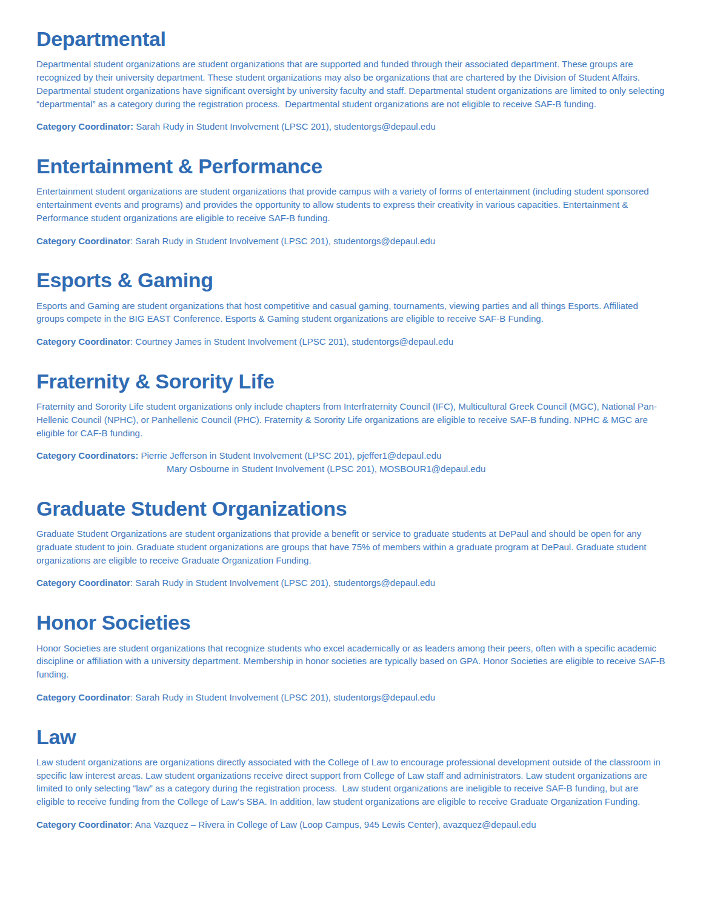Departmental
Departmental student organizations are student organizations that are supported and funded through their associated department. These groups are recognized by their university department. These student organizations may also be organizations that are chartered by the Division of Student Affairs. Departmental student organizations have significant oversight by university faculty and staff. Departmental student organizations are limited to only selecting “departmental” as a category during the registration process. Departmental student organizations are not eligible to receive SAF-B funding.
Category Coordinator: Sarah Rudy in Student Involvement (LPSC 201), studentorgs@depaul.edu
Entertainment & Performance
Entertainment student organizations are student organizations that provide campus with a variety of forms of entertainment (including student sponsored entertainment events and programs) and provides the opportunity to allow students to express their creativity in various capacities. Entertainment & Performance student organizations are eligible to receive SAF-B funding.
Category Coordinator: Sarah Rudy in Student Involvement (LPSC 201), studentorgs@depaul.edu
Esports & Gaming
Esports and Gaming are student organizations that host competitive and casual gaming, tournaments, viewing parties and all things Esports. Affiliated groups compete in the BIG EAST Conference. Esports & Gaming student organizations are eligible to receive SAF-B Funding.
Category Coordinator: Courtney James in Student Involvement (LPSC 201), studentorgs@depaul.edu
Fraternity & Sorority Life
Fraternity and Sorority Life student organizations only include chapters from Interfraternity Council (IFC), Multicultural Greek Council (MGC), National Pan-Hellenic Council (NPHC), or Panhellenic Council (PHC). Fraternity & Sorority Life organizations are eligible to receive SAF-B funding. NPHC & MGC are eligible for CAF-B funding.
Category Coordinators: Pierrie Jefferson in Student Involvement (LPSC 201), pjeffer1@depaul.edu Mary Osbourne in Student Involvement (LPSC 201), MOSBOUR1@depaul.edu
Graduate Student Organizations
Graduate Student Organizations are student organizations that provide a benefit or service to graduate students at DePaul and should be open for any graduate student to join. Graduate student organizations are groups that have 75% of members within a graduate program at DePaul. Graduate student organizations are eligible to receive Graduate Organization Funding.
Category Coordinator: Sarah Rudy in Student Involvement (LPSC 201), studentorgs@depaul.edu
Honor Societies
Honor Societies are student organizations that recognize students who excel academically or as leaders among their peers, often with a specific academic discipline or affiliation with a university department. Membership in honor societies are typically based on GPA. Honor Societies are eligible to receive SAF-B funding.
Category Coordinator: Sarah Rudy in Student Involvement (LPSC 201), studentorgs@depaul.edu
Law
Law student organizations are organizations directly associated with the College of Law to encourage professional development outside of the classroom in specific law interest areas. Law student organizations receive direct support from College of Law staff and administrators. Law student organizations are limited to only selecting “law” as a category during the registration process. Law student organizations are ineligible to receive SAF-B funding, but are eligible to receive funding from the College of Law’s SBA. In addition, law student organizations are eligible to receive Graduate Organization Funding.
Category Coordinator: Ana Vazquez – Rivera in College of Law (Loop Campus, 945 Lewis Center), avazquez@depaul.edu